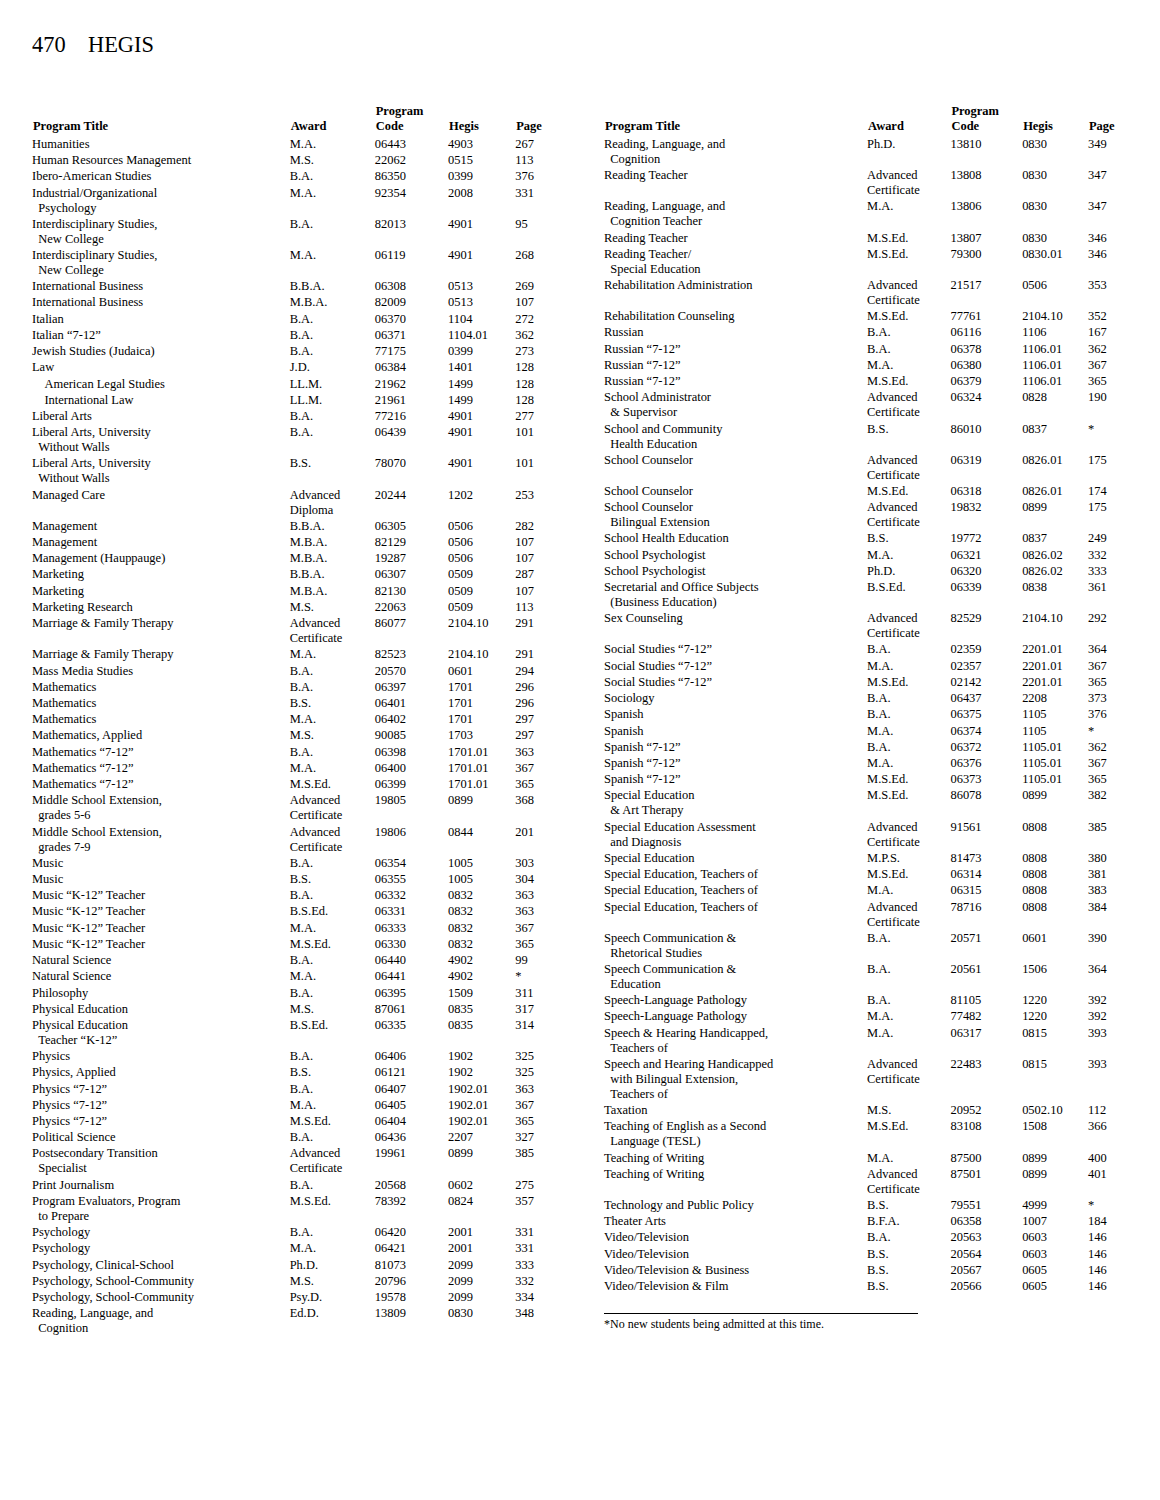470 HEGIS
| Program Title | Award | Program Code | Hegis | Page |
| --- | --- | --- | --- | --- |
| Humanities | M.A. | 06443 | 4903 | 267 |
| Human Resources Management | M.S. | 22062 | 0515 | 113 |
| Ibero-American Studies | B.A. | 86350 | 0399 | 376 |
| Industrial/Organizational Psychology | M.A. | 92354 | 2008 | 331 |
| Interdisciplinary Studies, New College | B.A. | 82013 | 4901 | 95 |
| Interdisciplinary Studies, New College | M.A. | 06119 | 4901 | 268 |
| International Business | B.B.A. | 06308 | 0513 | 269 |
| International Business | M.B.A. | 82009 | 0513 | 107 |
| Italian | B.A. | 06370 | 1104 | 272 |
| Italian “7-12” | B.A. | 06371 | 1104.01 | 362 |
| Jewish Studies (Judaica) | B.A. | 77175 | 0399 | 273 |
| Law | J.D. | 06384 | 1401 | 128 |
| American Legal Studies | LL.M. | 21962 | 1499 | 128 |
| International Law | LL.M. | 21961 | 1499 | 128 |
| Liberal Arts | B.A. | 77216 | 4901 | 277 |
| Liberal Arts, University Without Walls | B.A. | 06439 | 4901 | 101 |
| Liberal Arts, University Without Walls | B.S. | 78070 | 4901 | 101 |
| Managed Care | Advanced Diploma | 20244 | 1202 | 253 |
| Management | B.B.A. | 06305 | 0506 | 282 |
| Management | M.B.A. | 82129 | 0506 | 107 |
| Management (Hauppauge) | M.B.A. | 19287 | 0506 | 107 |
| Marketing | B.B.A. | 06307 | 0509 | 287 |
| Marketing | M.B.A. | 82130 | 0509 | 107 |
| Marketing Research | M.S. | 22063 | 0509 | 113 |
| Marriage & Family Therapy | Advanced Certificate | 86077 | 2104.10 | 291 |
| Marriage & Family Therapy | M.A. | 82523 | 2104.10 | 291 |
| Mass Media Studies | B.A. | 20570 | 0601 | 294 |
| Mathematics | B.A. | 06397 | 1701 | 296 |
| Mathematics | B.S. | 06401 | 1701 | 296 |
| Mathematics | M.A. | 06402 | 1701 | 297 |
| Mathematics, Applied | M.S. | 90085 | 1703 | 297 |
| Mathematics “7-12” | B.A. | 06398 | 1701.01 | 363 |
| Mathematics “7-12” | M.A. | 06400 | 1701.01 | 367 |
| Mathematics “7-12” | M.S.Ed. | 06399 | 1701.01 | 365 |
| Middle School Extension, grades 5-6 | Advanced Certificate | 19805 | 0899 | 368 |
| Middle School Extension, grades 7-9 | Advanced Certificate | 19806 | 0844 | 201 |
| Music | B.A. | 06354 | 1005 | 303 |
| Music | B.S. | 06355 | 1005 | 304 |
| Music “K-12” Teacher | B.A. | 06332 | 0832 | 363 |
| Music “K-12” Teacher | B.S.Ed. | 06331 | 0832 | 363 |
| Music “K-12” Teacher | M.A. | 06333 | 0832 | 367 |
| Music “K-12” Teacher | M.S.Ed. | 06330 | 0832 | 365 |
| Natural Science | B.A. | 06440 | 4902 | 99 |
| Natural Science | M.A. | 06441 | 4902 | * |
| Philosophy | B.A. | 06395 | 1509 | 311 |
| Physical Education | M.S. | 87061 | 0835 | 317 |
| Physical Education Teacher “K-12” | B.S.Ed. | 06335 | 0835 | 314 |
| Physics | B.A. | 06406 | 1902 | 325 |
| Physics, Applied | B.S. | 06121 | 1902 | 325 |
| Physics “7-12” | B.A. | 06407 | 1902.01 | 363 |
| Physics “7-12” | M.A. | 06405 | 1902.01 | 367 |
| Physics “7-12” | M.S.Ed. | 06404 | 1902.01 | 365 |
| Political Science | B.A. | 06436 | 2207 | 327 |
| Postsecondary Transition Specialist | Advanced Certificate | 19961 | 0899 | 385 |
| Print Journalism | B.A. | 20568 | 0602 | 275 |
| Program Evaluators, Program to Prepare | M.S.Ed. | 78392 | 0824 | 357 |
| Psychology | B.A. | 06420 | 2001 | 331 |
| Psychology | M.A. | 06421 | 2001 | 331 |
| Psychology, Clinical-School | Ph.D. | 81073 | 2099 | 333 |
| Psychology, School-Community | M.S. | 20796 | 2099 | 332 |
| Psychology, School-Community | Psy.D. | 19578 | 2099 | 334 |
| Reading, Language, and Cognition | Ed.D. | 13809 | 0830 | 348 |
| Program Title | Award | Program Code | Hegis | Page |
| --- | --- | --- | --- | --- |
| Reading, Language, and Cognition | Ph.D. | 13810 | 0830 | 349 |
| Reading Teacher | Advanced Certificate | 13808 | 0830 | 347 |
| Reading, Language, and Cognition Teacher | M.A. | 13806 | 0830 | 347 |
| Reading Teacher | M.S.Ed. | 13807 | 0830 | 346 |
| Reading Teacher/ Special Education | M.S.Ed. | 79300 | 0830.01 | 346 |
| Rehabilitation Administration | Advanced Certificate | 21517 | 0506 | 353 |
| Rehabilitation Counseling | M.S.Ed. | 77761 | 2104.10 | 352 |
| Russian | B.A. | 06116 | 1106 | 167 |
| Russian “7-12” | B.A. | 06378 | 1106.01 | 362 |
| Russian “7-12” | M.A. | 06380 | 1106.01 | 367 |
| Russian “7-12” | M.S.Ed. | 06379 | 1106.01 | 365 |
| School Administrator & Supervisor | Advanced Certificate | 06324 | 0828 | 190 |
| School and Community Health Education | B.S. | 86010 | 0837 | * |
| School Counselor | Advanced Certificate | 06319 | 0826.01 | 175 |
| School Counselor | M.S.Ed. | 06318 | 0826.01 | 174 |
| School Counselor Bilingual Extension | Advanced Certificate | 19832 | 0899 | 175 |
| School Health Education | B.S. | 19772 | 0837 | 249 |
| School Psychologist | M.A. | 06321 | 0826.02 | 332 |
| School Psychologist | Ph.D. | 06320 | 0826.02 | 333 |
| Secretarial and Office Subjects (Business Education) | B.S.Ed. | 06339 | 0838 | 361 |
| Sex Counseling | Advanced Certificate | 82529 | 2104.10 | 292 |
| Social Studies “7-12” | B.A. | 02359 | 2201.01 | 364 |
| Social Studies “7-12” | M.A. | 02357 | 2201.01 | 367 |
| Social Studies “7-12” | M.S.Ed. | 02142 | 2201.01 | 365 |
| Sociology | B.A. | 06437 | 2208 | 373 |
| Spanish | B.A. | 06375 | 1105 | 376 |
| Spanish | M.A. | 06374 | 1105 | * |
| Spanish “7-12” | B.A. | 06372 | 1105.01 | 362 |
| Spanish “7-12” | M.A. | 06376 | 1105.01 | 367 |
| Spanish “7-12” | M.S.Ed. | 06373 | 1105.01 | 365 |
| Special Education & Art Therapy | M.S.Ed. | 86078 | 0899 | 382 |
| Special Education Assessment and Diagnosis | Advanced Certificate | 91561 | 0808 | 385 |
| Special Education | M.P.S. | 81473 | 0808 | 380 |
| Special Education, Teachers of | M.S.Ed. | 06314 | 0808 | 381 |
| Special Education, Teachers of | M.A. | 06315 | 0808 | 383 |
| Special Education, Teachers of | Advanced Certificate | 78716 | 0808 | 384 |
| Speech Communication & Rhetorical Studies | B.A. | 20571 | 0601 | 390 |
| Speech Communication & Education | B.A. | 20561 | 1506 | 364 |
| Speech-Language Pathology | B.A. | 81105 | 1220 | 392 |
| Speech-Language Pathology | M.A. | 77482 | 1220 | 392 |
| Speech & Hearing Handicapped, Teachers of | M.A. | 06317 | 0815 | 393 |
| Speech and Hearing Handicapped with Bilingual Extension, Teachers of | Advanced Certificate | 22483 | 0815 | 393 |
| Taxation | M.S. | 20952 | 0502.10 | 112 |
| Teaching of English as a Second Language (TESL) | M.S.Ed. | 83108 | 1508 | 366 |
| Teaching of Writing | M.A. | 87500 | 0899 | 400 |
| Teaching of Writing | Advanced Certificate | 87501 | 0899 | 401 |
| Technology and Public Policy | B.S. | 79551 | 4999 | * |
| Theater Arts | B.F.A. | 06358 | 1007 | 184 |
| Video/Television | B.A. | 20563 | 0603 | 146 |
| Video/Television | B.S. | 20564 | 0603 | 146 |
| Video/Television & Business | B.S. | 20567 | 0605 | 146 |
| Video/Television & Film | B.S. | 20566 | 0605 | 146 |
*No new students being admitted at this time.